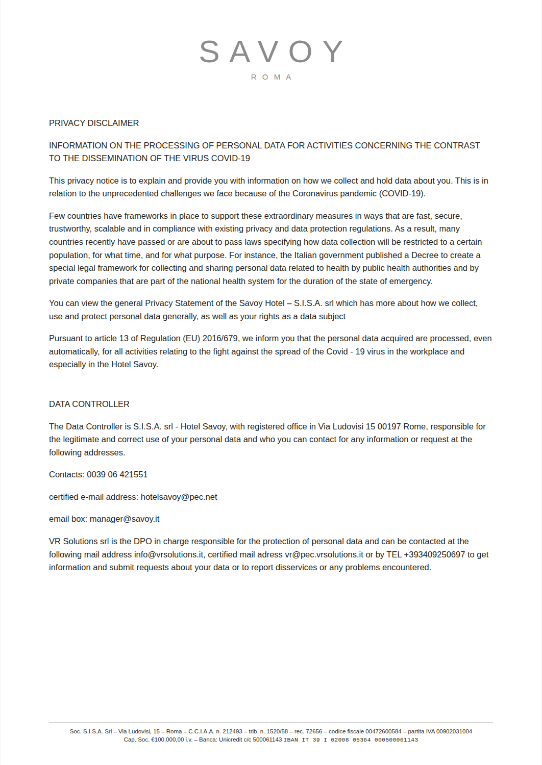SAVOY
ROMA
PRIVACY DISCLAIMER
INFORMATION ON THE PROCESSING OF PERSONAL DATA FOR ACTIVITIES CONCERNING THE CONTRAST TO THE DISSEMINATION OF THE VIRUS COVID-19
This privacy notice is to explain and provide you with information on how we collect and hold data about you. This is in relation to the unprecedented challenges we face because of the Coronavirus pandemic (COVID-19).
Few countries have frameworks in place to support these extraordinary measures in ways that are fast, secure, trustworthy, scalable and in compliance with existing privacy and data protection regulations. As a result, many countries recently have passed or are about to pass laws specifying how data collection will be restricted to a certain population, for what time, and for what purpose. For instance, the Italian government published a Decree to create a special legal framework for collecting and sharing personal data related to health by public health authorities and by private companies that are part of the national health system for the duration of the state of emergency.
You can view the general Privacy Statement of the Savoy Hotel – S.I.S.A. srl which has more about how we collect, use and protect personal data generally, as well as your rights as a data subject
Pursuant to article 13 of Regulation (EU) 2016/679, we inform you that the personal data acquired are processed, even automatically, for all activities relating to the fight against the spread of the Covid - 19 virus in the workplace and especially in the Hotel Savoy.
DATA CONTROLLER
The Data Controller is S.I.S.A. srl - Hotel Savoy, with registered office in Via Ludovisi 15 00197 Rome, responsible for the legitimate and correct use of your personal data and who you can contact for any information or request at the following addresses.
Contacts: 0039 06 421551
certified e-mail address: hotelsavoy@pec.net
email box: manager@savoy.it
VR Solutions srl is the DPO in charge responsible for the protection of personal data and can be contacted at the following mail address info@vrsolutions.it, certified mail adress vr@pec.vrsolutions.it or by TEL +393409250697 to get information and submit requests about your data or to report disservices or any problems encountered.
Soc. S.I.S.A. Srl – Via Ludovisi, 15 – Roma – C.C.I.A.A. n. 212493 – trib. n. 1520/58 – rec. 72656 – codice fiscale 00472600584 – partita IVA 00902031004
Cap. Soc. €100.000,00 i.v. – Banca: Unicredit c/c 500061143 IBAN IT 39 I 02008 05364 000500061143